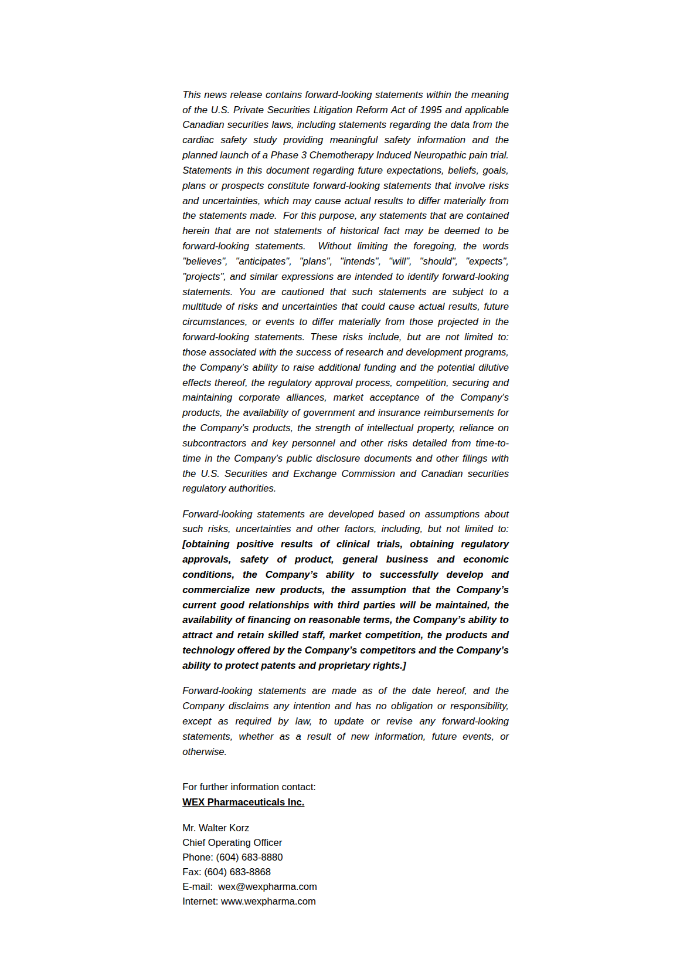This news release contains forward-looking statements within the meaning of the U.S. Private Securities Litigation Reform Act of 1995 and applicable Canadian securities laws, including statements regarding the data from the cardiac safety study providing meaningful safety information and the planned launch of a Phase 3 Chemotherapy Induced Neuropathic pain trial. Statements in this document regarding future expectations, beliefs, goals, plans or prospects constitute forward-looking statements that involve risks and uncertainties, which may cause actual results to differ materially from the statements made. For this purpose, any statements that are contained herein that are not statements of historical fact may be deemed to be forward-looking statements. Without limiting the foregoing, the words "believes", "anticipates", "plans", "intends", "will", "should", "expects", "projects", and similar expressions are intended to identify forward-looking statements. You are cautioned that such statements are subject to a multitude of risks and uncertainties that could cause actual results, future circumstances, or events to differ materially from those projected in the forward-looking statements. These risks include, but are not limited to: those associated with the success of research and development programs, the Company’s ability to raise additional funding and the potential dilutive effects thereof, the regulatory approval process, competition, securing and maintaining corporate alliances, market acceptance of the Company's products, the availability of government and insurance reimbursements for the Company's products, the strength of intellectual property, reliance on subcontractors and key personnel and other risks detailed from time-to-time in the Company's public disclosure documents and other filings with the U.S. Securities and Exchange Commission and Canadian securities regulatory authorities.
Forward-looking statements are developed based on assumptions about such risks, uncertainties and other factors, including, but not limited to: [obtaining positive results of clinical trials, obtaining regulatory approvals, safety of product, general business and economic conditions, the Company’s ability to successfully develop and commercialize new products, the assumption that the Company’s current good relationships with third parties will be maintained, the availability of financing on reasonable terms, the Company’s ability to attract and retain skilled staff, market competition, the products and technology offered by the Company’s competitors and the Company’s ability to protect patents and proprietary rights.]
Forward-looking statements are made as of the date hereof, and the Company disclaims any intention and has no obligation or responsibility, except as required by law, to update or revise any forward-looking statements, whether as a result of new information, future events, or otherwise.
For further information contact:
WEX Pharmaceuticals Inc.
Mr. Walter Korz
Chief Operating Officer
Phone: (604) 683-8880
Fax: (604) 683-8868
E-mail: wex@wexpharma.com
Internet: www.wexpharma.com